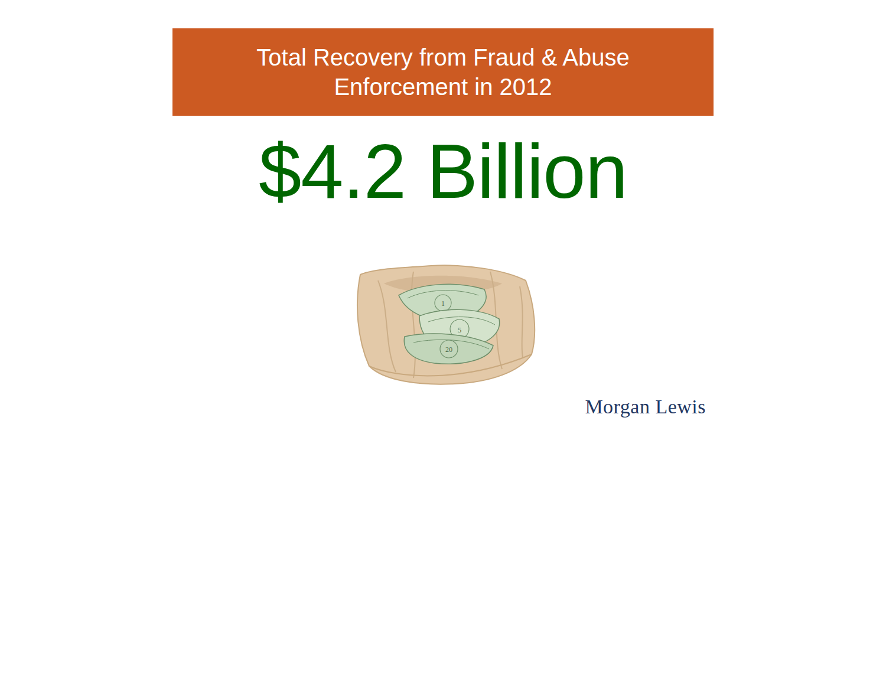Total Recovery from Fraud & Abuse
Enforcement in 2012
$4.2 Billion
1 5 20
Morgan Lewis